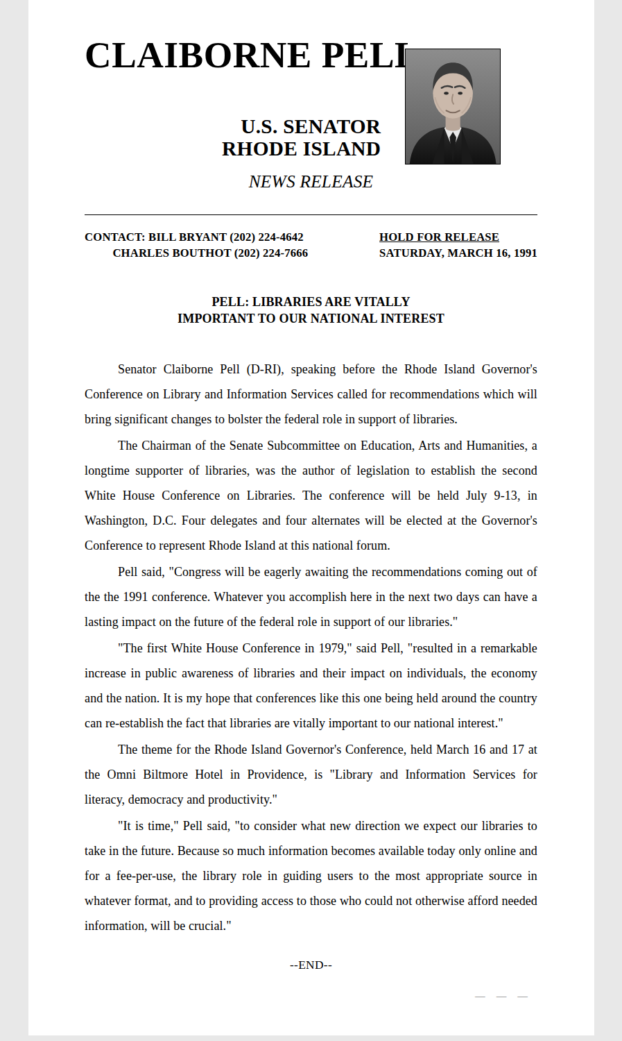CLAIBORNE PELL
U.S. SENATOR
RHODE ISLAND
NEWS RELEASE
CONTACT: BILL BRYANT (202) 224-4642
CHARLES BOUTHOT (202) 224-7666
HOLD FOR RELEASE
SATURDAY, MARCH 16, 1991
PELL: LIBRARIES ARE VITALLY
IMPORTANT TO OUR NATIONAL INTEREST
Senator Claiborne Pell (D-RI), speaking before the Rhode Island Governor's Conference on Library and Information Services called for recommendations which will bring significant changes to bolster the federal role in support of libraries.
The Chairman of the Senate Subcommittee on Education, Arts and Humanities, a longtime supporter of libraries, was the author of legislation to establish the second White House Conference on Libraries. The conference will be held July 9-13, in Washington, D.C. Four delegates and four alternates will be elected at the Governor's Conference to represent Rhode Island at this national forum.
Pell said, "Congress will be eagerly awaiting the recommendations coming out of the the 1991 conference. Whatever you accomplish here in the next two days can have a lasting impact on the future of the federal role in support of our libraries."
"The first White House Conference in 1979," said Pell, "resulted in a remarkable increase in public awareness of libraries and their impact on individuals, the economy and the nation. It is my hope that conferences like this one being held around the country can re-establish the fact that libraries are vitally important to our national interest."
The theme for the Rhode Island Governor's Conference, held March 16 and 17 at the Omni Biltmore Hotel in Providence, is "Library and Information Services for literacy, democracy and productivity."
"It is time," Pell said, "to consider what new direction we expect our libraries to take in the future. Because so much information becomes available today only online and for a fee-per-use, the library role in guiding users to the most appropriate source in whatever format, and to providing access to those who could not otherwise afford needed information, will be crucial."
--END--
———